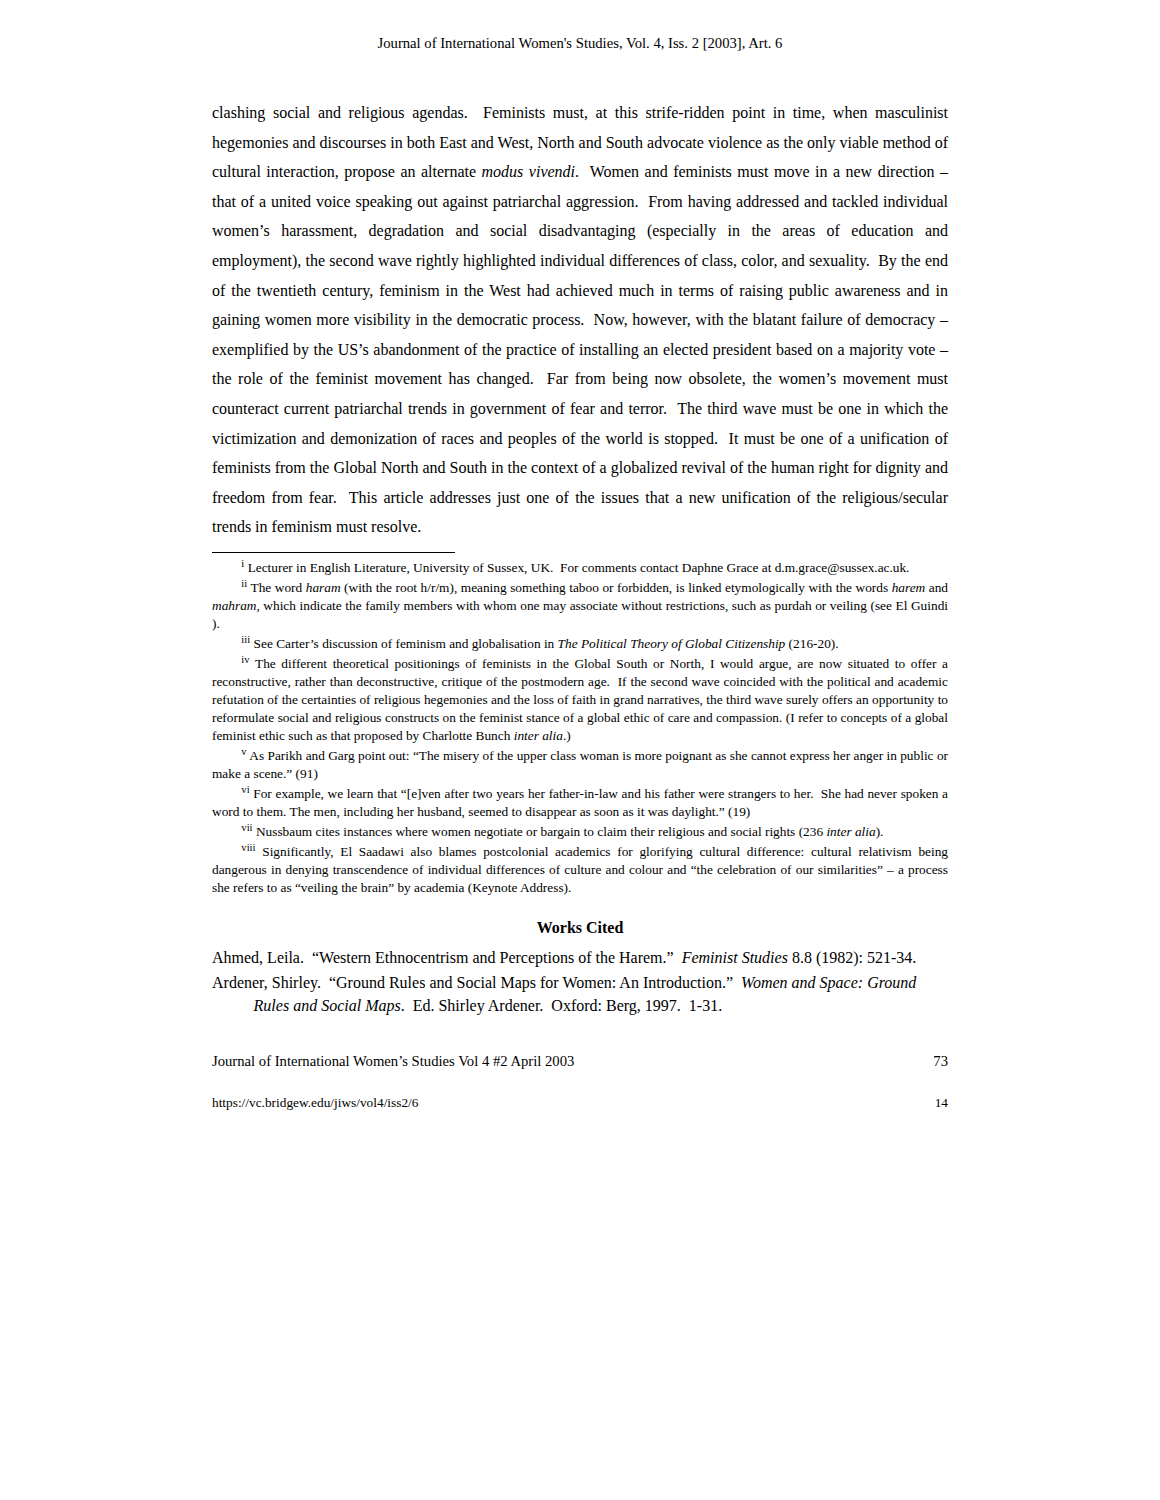Journal of International Women's Studies, Vol. 4, Iss. 2 [2003], Art. 6
clashing social and religious agendas. Feminists must, at this strife-ridden point in time, when masculinist hegemonies and discourses in both East and West, North and South advocate violence as the only viable method of cultural interaction, propose an alternate modus vivendi. Women and feminists must move in a new direction – that of a united voice speaking out against patriarchal aggression. From having addressed and tackled individual women’s harassment, degradation and social disadvantaging (especially in the areas of education and employment), the second wave rightly highlighted individual differences of class, color, and sexuality. By the end of the twentieth century, feminism in the West had achieved much in terms of raising public awareness and in gaining women more visibility in the democratic process. Now, however, with the blatant failure of democracy – exemplified by the US’s abandonment of the practice of installing an elected president based on a majority vote – the role of the feminist movement has changed. Far from being now obsolete, the women’s movement must counteract current patriarchal trends in government of fear and terror. The third wave must be one in which the victimization and demonization of races and peoples of the world is stopped. It must be one of a unification of feminists from the Global North and South in the context of a globalized revival of the human right for dignity and freedom from fear. This article addresses just one of the issues that a new unification of the religious/secular trends in feminism must resolve.
i Lecturer in English Literature, University of Sussex, UK. For comments contact Daphne Grace at d.m.grace@sussex.ac.uk.
ii The word haram (with the root h/r/m), meaning something taboo or forbidden, is linked etymologically with the words harem and mahram, which indicate the family members with whom one may associate without restrictions, such as purdah or veiling (see El Guindi ).
iii See Carter’s discussion of feminism and globalisation in The Political Theory of Global Citizenship (216-20).
iv The different theoretical positionings of feminists in the Global South or North, I would argue, are now situated to offer a reconstructive, rather than deconstructive, critique of the postmodern age. If the second wave coincided with the political and academic refutation of the certainties of religious hegemonies and the loss of faith in grand narratives, the third wave surely offers an opportunity to reformulate social and religious constructs on the feminist stance of a global ethic of care and compassion. (I refer to concepts of a global feminist ethic such as that proposed by Charlotte Bunch inter alia.)
v As Parikh and Garg point out: “The misery of the upper class woman is more poignant as she cannot express her anger in public or make a scene.” (91)
vi For example, we learn that “[e]ven after two years her father-in-law and his father were strangers to her. She had never spoken a word to them. The men, including her husband, seemed to disappear as soon as it was daylight.” (19)
vii Nussbaum cites instances where women negotiate or bargain to claim their religious and social rights (236 inter alia).
viii Significantly, El Saadawi also blames postcolonial academics for glorifying cultural difference: cultural relativism being dangerous in denying transcendence of individual differences of culture and colour and “the celebration of our similarities” – a process she refers to as “veiling the brain” by academia (Keynote Address).
Works Cited
Ahmed, Leila. “Western Ethnocentrism and Perceptions of the Harem.” Feminist Studies 8.8 (1982): 521-34.
Ardener, Shirley. “Ground Rules and Social Maps for Women: An Introduction.” Women and Space: Ground Rules and Social Maps. Ed. Shirley Ardener. Oxford: Berg, 1997. 1-31.
Journal of International Women’s Studies Vol 4 #2 April 2003 73
https://vc.bridgew.edu/jiws/vol4/iss2/6 14